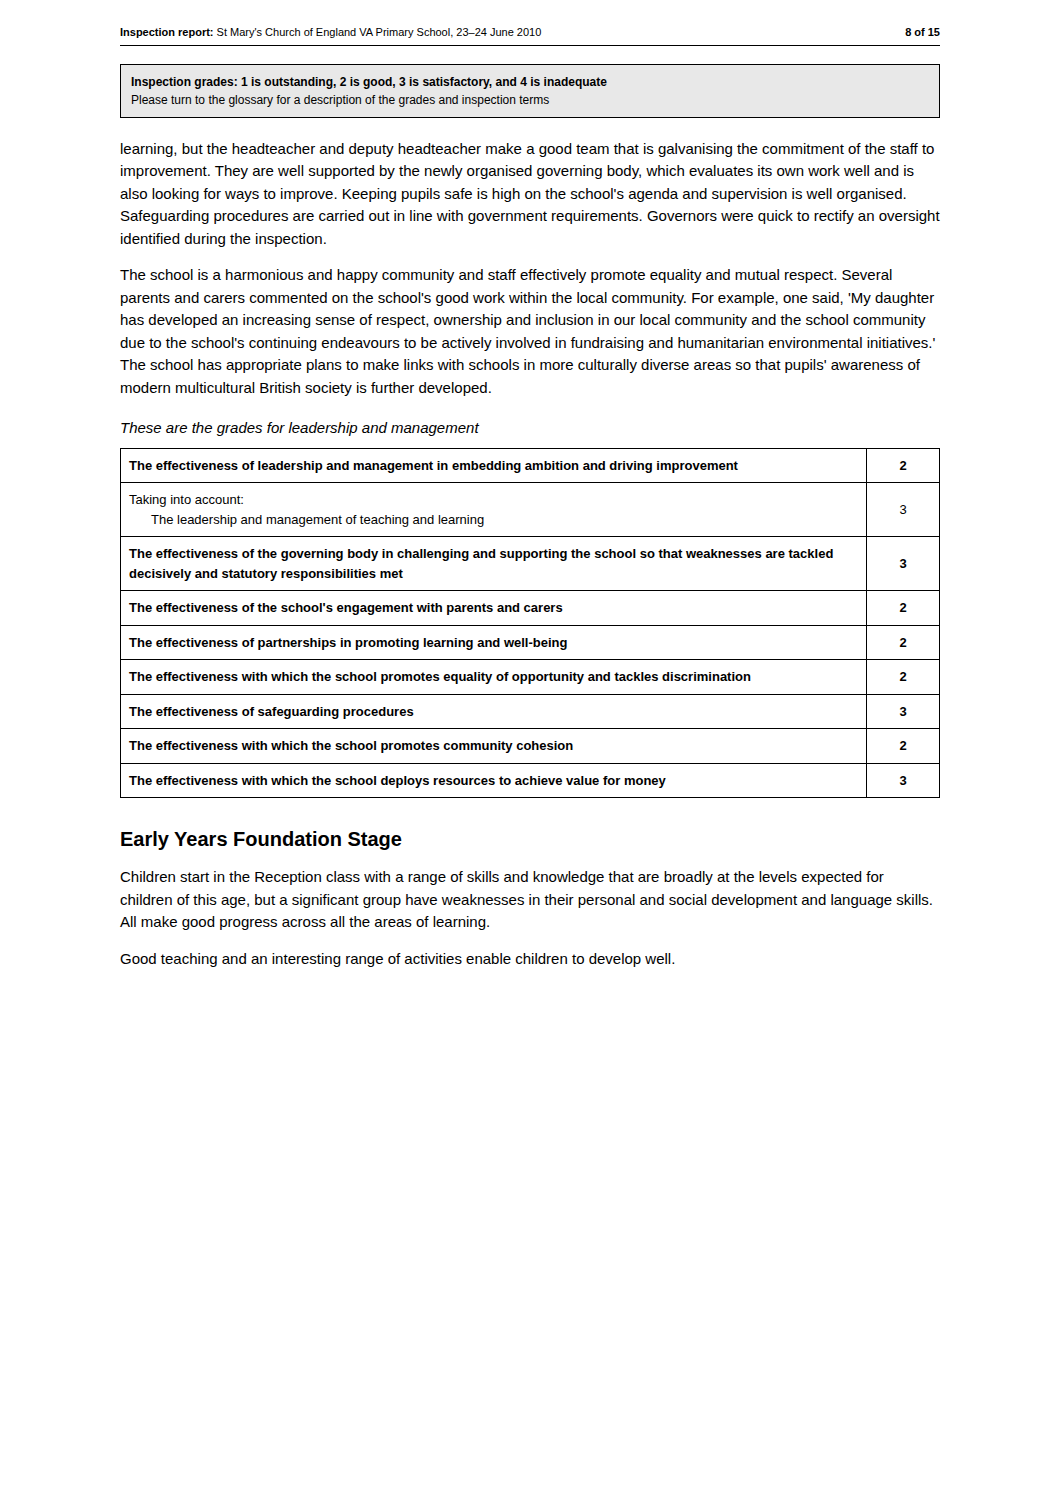Inspection report: St Mary's Church of England VA Primary School, 23–24 June 2010
8 of 15
Inspection grades: 1 is outstanding, 2 is good, 3 is satisfactory, and 4 is inadequate
Please turn to the glossary for a description of the grades and inspection terms
learning, but the headteacher and deputy headteacher make a good team that is galvanising the commitment of the staff to improvement. They are well supported by the newly organised governing body, which evaluates its own work well and is also looking for ways to improve. Keeping pupils safe is high on the school's agenda and supervision is well organised. Safeguarding procedures are carried out in line with government requirements. Governors were quick to rectify an oversight identified during the inspection.
The school is a harmonious and happy community and staff effectively promote equality and mutual respect. Several parents and carers commented on the school's good work within the local community. For example, one said, 'My daughter has developed an increasing sense of respect, ownership and inclusion in our local community and the school community due to the school's continuing endeavours to be actively involved in fundraising and humanitarian environmental initiatives.' The school has appropriate plans to make links with schools in more culturally diverse areas so that pupils' awareness of modern multicultural British society is further developed.
These are the grades for leadership and management
| The effectiveness of leadership and management in embedding ambition and driving improvement | 2 |
| Taking into account: The leadership and management of teaching and learning | 3 |
| The effectiveness of the governing body in challenging and supporting the school so that weaknesses are tackled decisively and statutory responsibilities met | 3 |
| The effectiveness of the school's engagement with parents and carers | 2 |
| The effectiveness of partnerships in promoting learning and well-being | 2 |
| The effectiveness with which the school promotes equality of opportunity and tackles discrimination | 2 |
| The effectiveness of safeguarding procedures | 3 |
| The effectiveness with which the school promotes community cohesion | 2 |
| The effectiveness with which the school deploys resources to achieve value for money | 3 |
Early Years Foundation Stage
Children start in the Reception class with a range of skills and knowledge that are broadly at the levels expected for children of this age, but a significant group have weaknesses in their personal and social development and language skills. All make good progress across all the areas of learning.
Good teaching and an interesting range of activities enable children to develop well.